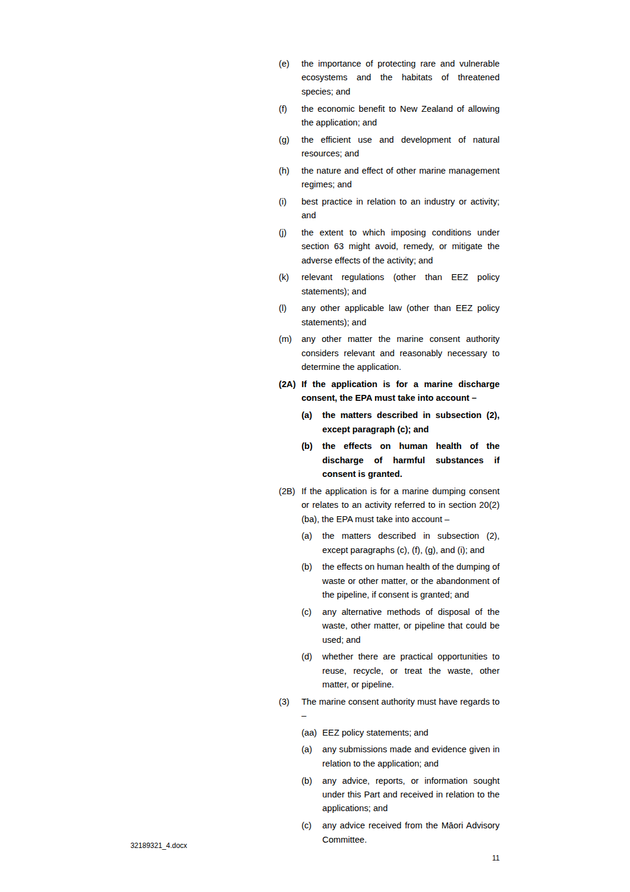(e) the importance of protecting rare and vulnerable ecosystems and the habitats of threatened species; and
(f) the economic benefit to New Zealand of allowing the application; and
(g) the efficient use and development of natural resources; and
(h) the nature and effect of other marine management regimes; and
(i) best practice in relation to an industry or activity; and
(j) the extent to which imposing conditions under section 63 might avoid, remedy, or mitigate the adverse effects of the activity; and
(k) relevant regulations (other than EEZ policy statements); and
(l) any other applicable law (other than EEZ policy statements); and
(m) any other matter the marine consent authority considers relevant and reasonably necessary to determine the application.
(2A) If the application is for a marine discharge consent, the EPA must take into account –
(a) the matters described in subsection (2), except paragraph (c); and
(b) the effects on human health of the discharge of harmful substances if consent is granted.
(2B) If the application is for a marine dumping consent or relates to an activity referred to in section 20(2)(ba), the EPA must take into account –
(a) the matters described in subsection (2), except paragraphs (c), (f), (g), and (i); and
(b) the effects on human health of the dumping of waste or other matter, or the abandonment of the pipeline, if consent is granted; and
(c) any alternative methods of disposal of the waste, other matter, or pipeline that could be used; and
(d) whether there are practical opportunities to reuse, recycle, or treat the waste, other matter, or pipeline.
(3) The marine consent authority must have regards to –
(aa) EEZ policy statements; and
(a) any submissions made and evidence given in relation to the application; and
(b) any advice, reports, or information sought under this Part and received in relation to the applications; and
(c) any advice received from the Māori Advisory Committee.
32189321_4.docx
11